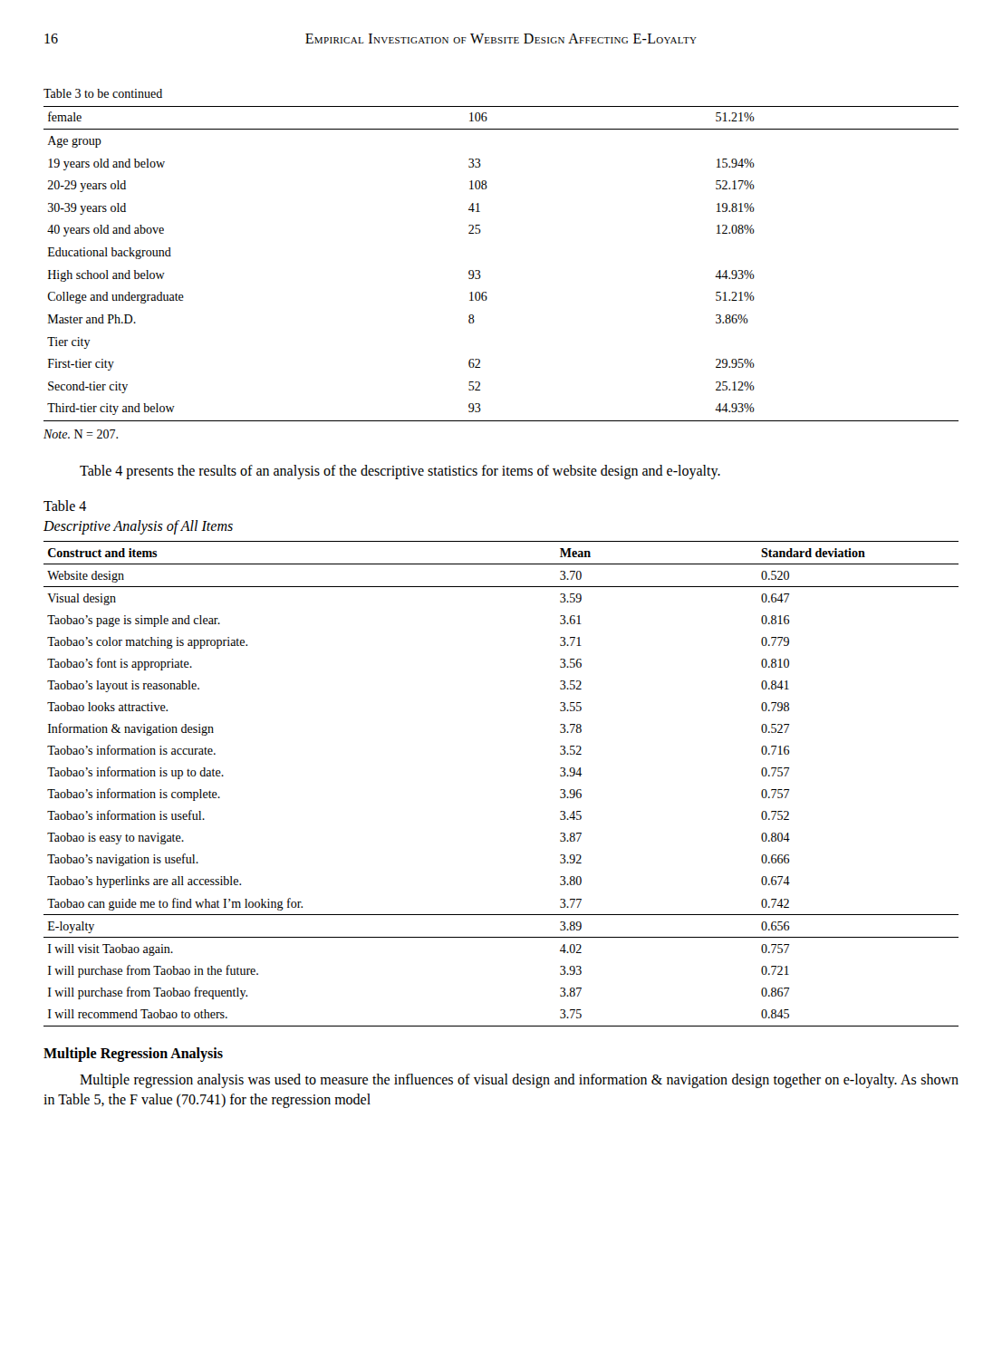16
Empirical Investigation of Website Design Affecting E-Loyalty
Table 3 to be continued
| female | 106 | 51.21% |
| Age group | | |
| 19 years old and below | 33 | 15.94% |
| 20-29 years old | 108 | 52.17% |
| 30-39 years old | 41 | 19.81% |
| 40 years old and above | 25 | 12.08% |
| Educational background | | |
| High school and below | 93 | 44.93% |
| College and undergraduate | 106 | 51.21% |
| Master and Ph.D. | 8 | 3.86% |
| Tier city | | |
| First-tier city | 62 | 29.95% |
| Second-tier city | 52 | 25.12% |
| Third-tier city and below | 93 | 44.93% |
Note. N = 207.
Table 4 presents the results of an analysis of the descriptive statistics for items of website design and e-loyalty.
Table 4
Descriptive Analysis of All Items
| Construct and items | Mean | Standard deviation |
| --- | --- | --- |
| Website design | 3.70 | 0.520 |
| Visual design | 3.59 | 0.647 |
| Taobao’s page is simple and clear. | 3.61 | 0.816 |
| Taobao’s color matching is appropriate. | 3.71 | 0.779 |
| Taobao’s font is appropriate. | 3.56 | 0.810 |
| Taobao’s layout is reasonable. | 3.52 | 0.841 |
| Taobao looks attractive. | 3.55 | 0.798 |
| Information & navigation design | 3.78 | 0.527 |
| Taobao’s information is accurate. | 3.52 | 0.716 |
| Taobao’s information is up to date. | 3.94 | 0.757 |
| Taobao’s information is complete. | 3.96 | 0.757 |
| Taobao’s information is useful. | 3.45 | 0.752 |
| Taobao is easy to navigate. | 3.87 | 0.804 |
| Taobao’s navigation is useful. | 3.92 | 0.666 |
| Taobao’s hyperlinks are all accessible. | 3.80 | 0.674 |
| Taobao can guide me to find what I’m looking for. | 3.77 | 0.742 |
| E-loyalty | 3.89 | 0.656 |
| I will visit Taobao again. | 4.02 | 0.757 |
| I will purchase from Taobao in the future. | 3.93 | 0.721 |
| I will purchase from Taobao frequently. | 3.87 | 0.867 |
| I will recommend Taobao to others. | 3.75 | 0.845 |
Multiple Regression Analysis
Multiple regression analysis was used to measure the influences of visual design and information & navigation design together on e-loyalty. As shown in Table 5, the F value (70.741) for the regression model